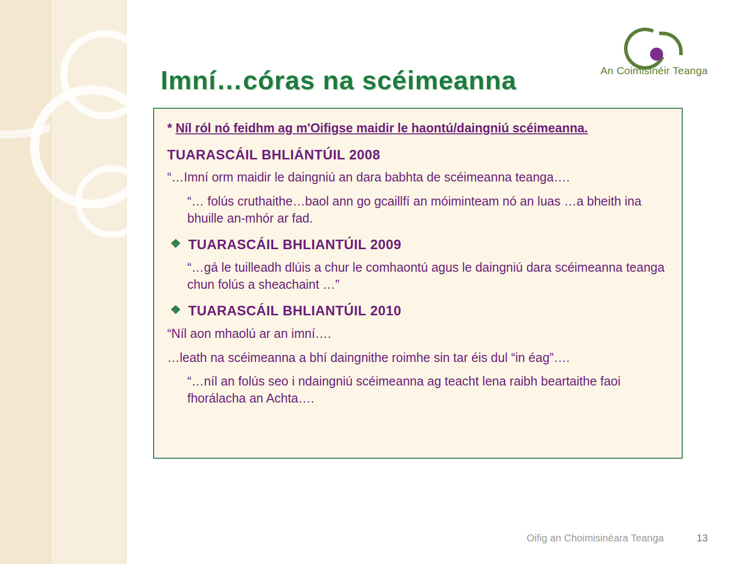An Coimisinéir Teanga
Imní…córas na scéimeanna
* Níl ról nó feidhm ag m'Oifigse maidir le haontú/daingniú scéimeanna.
TUARASCÁIL BHLIÁNTÚIL 2008
“…Imní orm maidir le daingniú an dara babhta de scéimeanna teanga….
“… folús cruthaithe…baol ann go gcaillfí an móiminteam nó an luas …a bheith ina bhuille an-mhór ar fad.
TUARASCÁIL BHLIANTÚIL 2009
“…gá le tuilleadh dlúis a chur le comhaontú agus le daingniú dara scéimeanna teanga chun folús a sheachaint …”
TUARASCÁIL BHLIANTÚIL 2010
“Níl aon mhaolú ar an imní….
…leath na scéimeanna a bhí daingnithe roimhe sin tar éis dul “in éag”….
“…níl an folús seo i ndaingniú scéimeanna ag teacht lena raibh beartaithe faoi fhorálacha an Achta….
Oifig an Choimisinéara Teanga 13